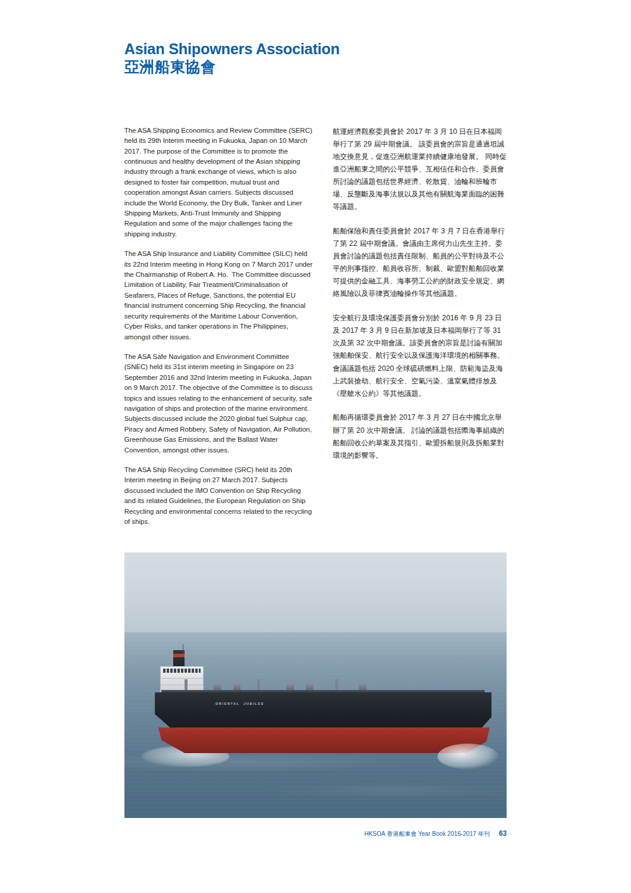Asian Shipowners Association
亞洲船東協會
The ASA Shipping Economics and Review Committee (SERC) held its 29th Interim meeting in Fukuoka, Japan on 10 March 2017. The purpose of the Committee is to promote the continuous and healthy development of the Asian shipping industry through a frank exchange of views, which is also designed to foster fair competition, mutual trust and cooperation amongst Asian carriers. Subjects discussed include the World Economy, the Dry Bulk, Tanker and Liner Shipping Markets, Anti-Trust Immunity and Shipping Regulation and some of the major challenges facing the shipping industry.
The ASA Ship Insurance and Liability Committee (SILC) held its 22nd Interim meeting in Hong Kong on 7 March 2017 under the Chairmanship of Robert A. Ho. The Committee discussed Limitation of Liability, Fair Treatment/Criminalisation of Seafarers, Places of Refuge, Sanctions, the potential EU financial instrument concerning Ship Recycling, the financial security requirements of the Maritime Labour Convention, Cyber Risks, and tanker operations in The Philippines, amongst other issues.
The ASA Safe Navigation and Environment Committee (SNEC) held its 31st interim meeting in Singapore on 23 September 2016 and 32nd Interim meeting in Fukuoka, Japan on 9 March 2017. The objective of the Committee is to discuss topics and issues relating to the enhancement of security, safe navigation of ships and protection of the marine environment. Subjects discussed include the 2020 global fuel Sulphur cap, Piracy and Armed Robbery, Safety of Navigation, Air Pollution, Greenhouse Gas Emissions, and the Ballast Water Convention, amongst other issues.
The ASA Ship Recycling Committee (SRC) held its 20th Interim meeting in Beijing on 27 March 2017. Subjects discussed included the IMO Convention on Ship Recycling and its related Guidelines, the European Regulation on Ship Recycling and environmental concerns related to the recycling of ships.
航運經濟觀察委員會於 2017 年 3 月 10 日在日本福岡舉行了第 29 屆中期會議。 該委員會的宗旨是通過坦誠地交換意見，促進亞洲航運業持續健康地發展。 同時促進亞洲船東之間的公平競爭、互相信任和合作。委員會所討論的議題包括世界經濟、乾散貨、油輪和班輪市場、反壟斷及海事法規以及其他有關航海業面臨的困難等議題。
船舶保險和責任委員會於 2017 年 3 月 7 日在香港舉行了第 22 屆中期會議。會議由主席何力山先生主持。委員會討論的議題包括責任限制、船員的公平對待及不公平的刑事指控、船員收容所、制裁、歐盟對船舶回收業可提供的金融工具、海事勞工公約的財政安全規定、網絡風險以及菲律賓油輪操作等其他議題。
安全航行及環境保護委員會分別於 2016 年 9 月 23 日及 2017 年 3 月 9 日在新加坡及日本福岡舉行了等 31 次及第 32 次中期會議。該委員會的宗旨是討論有關加強船舶保安、航行安全以及保護海洋環境的相關事務。會議議題包括 2020 全球硫磺燃料上限、防範海盜及海上武裝搶劫、航行安全、空氣污染、溫室氣體排放及《壓艙水公約》等其他議題。
船舶再循環委員會於 2017 年 3 月 27 日在中國北京舉辦了第 20 次中期會議。 討論的議題包括際海事組織的船舶回收公約草案及其指引、歐盟拆船規則及拆船業對環境的影響等。
ORIENTAL JUBILEE
HKSOA 香港船東會 Year Book 2016-2017 年刊 63